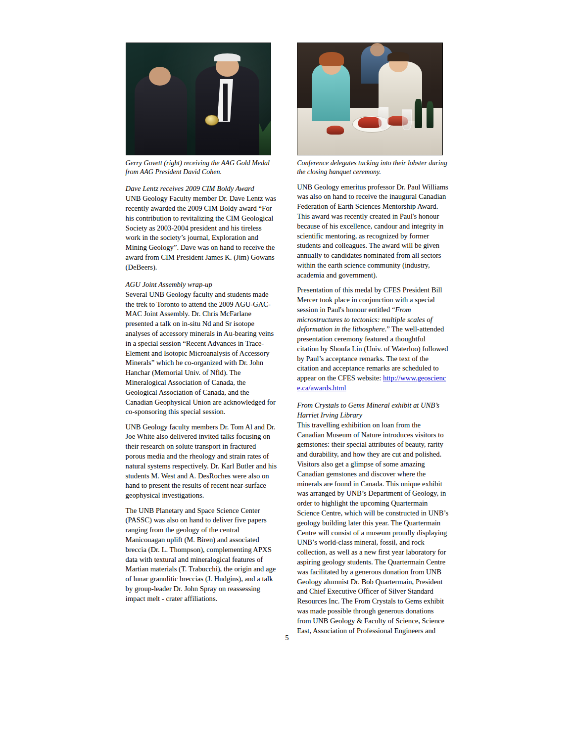Gerry Govett (right) receiving the AAG Gold Medal from AAG President David Cohen.
Dave Lentz receives 2009 CIM Boldy Award
UNB Geology Faculty member Dr. Dave Lentz was recently awarded the 2009 CIM Boldy award “For his contribution to revitalizing the CIM Geological Society as 2003-2004 president and his tireless work in the society’s journal, Exploration and Mining Geology”. Dave was on hand to receive the award from CIM President James K. (Jim) Gowans (DeBeers).
AGU Joint Assembly wrap-up
Several UNB Geology faculty and students made the trek to Toronto to attend the 2009 AGU-GAC-MAC Joint Assembly. Dr. Chris McFarlane presented a talk on in-situ Nd and Sr isotope analyses of accessory minerals in Au-bearing veins in a special session “Recent Advances in Trace-Element and Isotopic Microanalysis of Accessory Minerals” which he co-organized with Dr. John Hanchar (Memorial Univ. of Nfld). The Mineralogical Association of Canada, the Geological Association of Canada, and the Canadian Geophysical Union are acknowledged for co-sponsoring this special session.
UNB Geology faculty members Dr. Tom Al and Dr. Joe White also delivered invited talks focusing on their research on solute transport in fractured porous media and the rheology and strain rates of natural systems respectively. Dr. Karl Butler and his students M. West and A. DesRoches were also on hand to present the results of recent near-surface geophysical investigations.
The UNB Planetary and Space Science Center (PASSC) was also on hand to deliver five papers ranging from the geology of the central Manicouagan uplift (M. Biren) and associated breccia (Dr. L. Thompson), complementing APXS data with textural and mineralogical features of Martian materials (T. Trabucchi), the origin and age of lunar granulitic breccias (J. Hudgins), and a talk by group-leader Dr. John Spray on reassessing impact melt - crater affiliations.
Conference delegates tucking into their lobster during the closing banquet ceremony.
UNB Geology emeritus professor Dr. Paul Williams was also on hand to receive the inaugural Canadian Federation of Earth Sciences Mentorship Award. This award was recently created in Paul's honour because of his excellence, candour and integrity in scientific mentoring, as recognized by former students and colleagues. The award will be given annually to candidates nominated from all sectors within the earth science community (industry, academia and government).
Presentation of this medal by CFES President Bill Mercer took place in conjunction with a special session in Paul's honour entitled “From microstructures to tectonics: multiple scales of deformation in the lithosphere.” The well-attended presentation ceremony featured a thoughtful citation by Shoufa Lin (Univ. of Waterloo) followed by Paul’s acceptance remarks. The text of the citation and acceptance remarks are scheduled to appear on the CFES website: http://www.geoscience.ca/awards.html
From Crystals to Gems Mineral exhibit at UNB’s Harriet Irving Library
This travelling exhibition on loan from the Canadian Museum of Nature introduces visitors to gemstones: their special attributes of beauty, rarity and durability, and how they are cut and polished. Visitors also get a glimpse of some amazing Canadian gemstones and discover where the minerals are found in Canada. This unique exhibit was arranged by UNB’s Department of Geology, in order to highlight the upcoming Quartermain Science Centre, which will be constructed in UNB’s geology building later this year. The Quartermain Centre will consist of a museum proudly displaying UNB’s world-class mineral, fossil, and rock collection, as well as a new first year laboratory for aspiring geology students. The Quartermain Centre was facilitated by a generous donation from UNB Geology alumnist Dr. Bob Quartermain, President and Chief Executive Officer of Silver Standard Resources Inc. The From Crystals to Gems exhibit was made possible through generous donations from UNB Geology & Faculty of Science, Science East, Association of Professional Engineers and
5